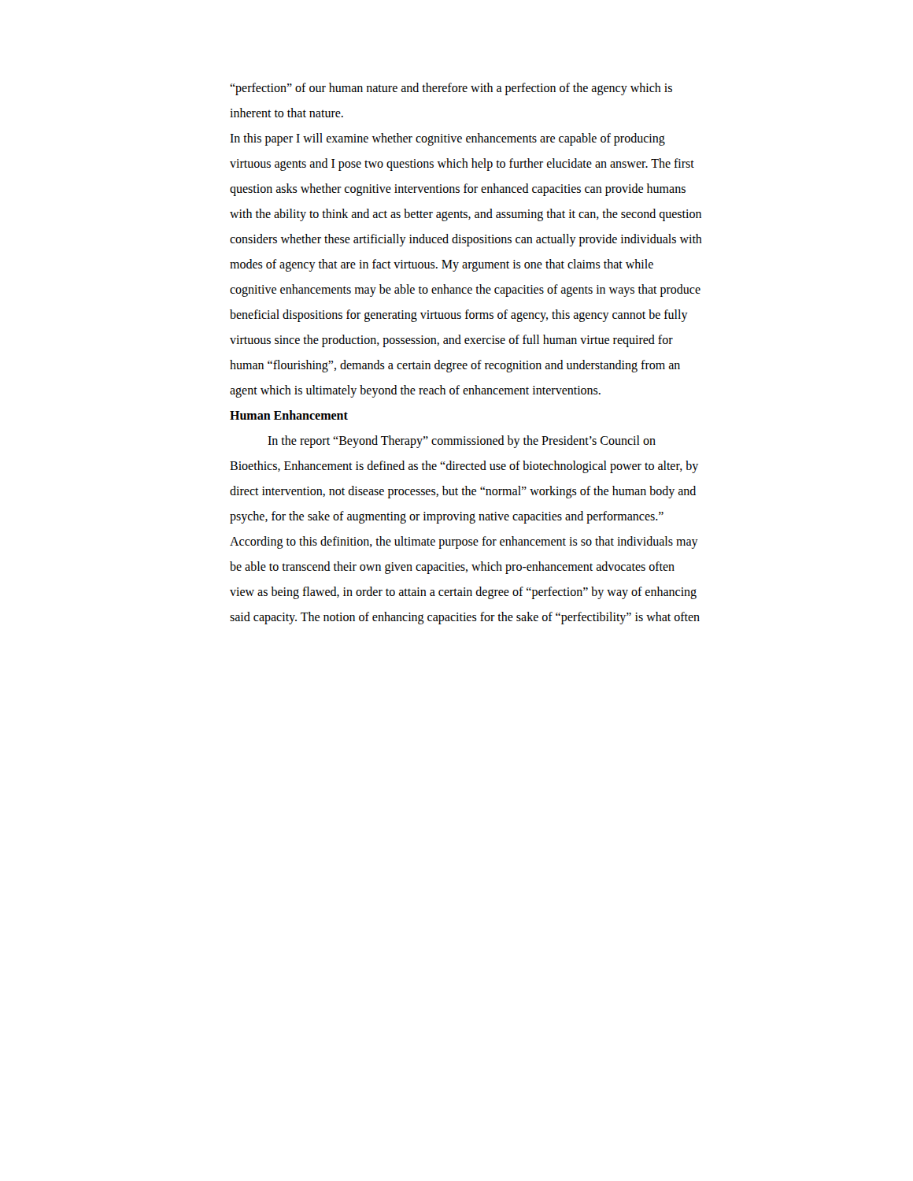“perfection” of our human nature and therefore with a perfection of the agency which is inherent to that nature.
In this paper I will examine whether cognitive enhancements are capable of producing virtuous agents and I pose two questions which help to further elucidate an answer. The first question asks whether cognitive interventions for enhanced capacities can provide humans with the ability to think and act as better agents, and assuming that it can, the second question considers whether these artificially induced dispositions can actually provide individuals with modes of agency that are in fact virtuous. My argument is one that claims that while cognitive enhancements may be able to enhance the capacities of agents in ways that produce beneficial dispositions for generating virtuous forms of agency, this agency cannot be fully virtuous since the production, possession, and exercise of full human virtue required for human “flourishing”, demands a certain degree of recognition and understanding from an agent which is ultimately beyond the reach of enhancement interventions.
Human Enhancement
In the report “Beyond Therapy” commissioned by the President’s Council on Bioethics, Enhancement is defined as the “directed use of biotechnological power to alter, by direct intervention, not disease processes, but the “normal” workings of the human body and psyche, for the sake of augmenting or improving native capacities and performances.”
According to this definition, the ultimate purpose for enhancement is so that individuals may be able to transcend their own given capacities, which pro-enhancement advocates often view as being flawed, in order to attain a certain degree of “perfection” by way of enhancing said capacity. The notion of enhancing capacities for the sake of “perfectibility” is what often